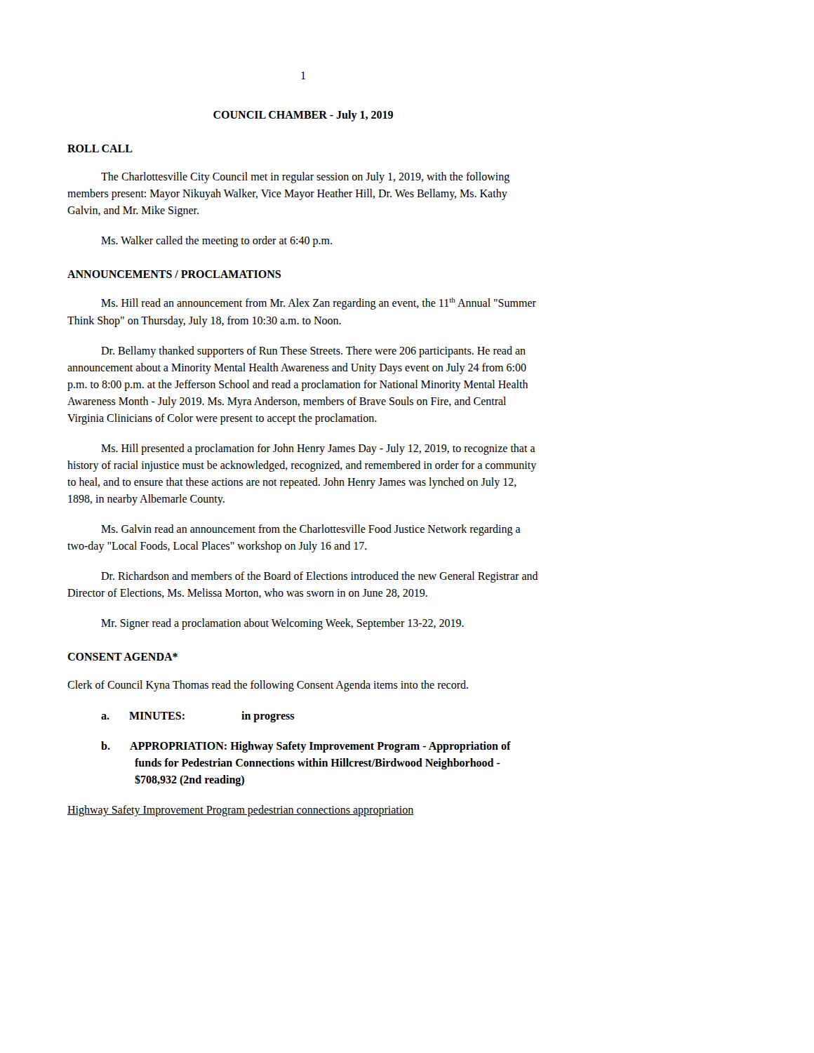1
COUNCIL CHAMBER - July 1, 2019
ROLL CALL
The Charlottesville City Council met in regular session on July 1, 2019, with the following members present: Mayor Nikuyah Walker, Vice Mayor Heather Hill, Dr. Wes Bellamy, Ms. Kathy Galvin, and Mr. Mike Signer.
Ms. Walker called the meeting to order at 6:40 p.m.
ANNOUNCEMENTS / PROCLAMATIONS
Ms. Hill read an announcement from Mr. Alex Zan regarding an event, the 11th Annual "Summer Think Shop" on Thursday, July 18, from 10:30 a.m. to Noon.
Dr. Bellamy thanked supporters of Run These Streets. There were 206 participants. He read an announcement about a Minority Mental Health Awareness and Unity Days event on July 24 from 6:00 p.m. to 8:00 p.m. at the Jefferson School and read a proclamation for National Minority Mental Health Awareness Month - July 2019. Ms. Myra Anderson, members of Brave Souls on Fire, and Central Virginia Clinicians of Color were present to accept the proclamation.
Ms. Hill presented a proclamation for John Henry James Day - July 12, 2019, to recognize that a history of racial injustice must be acknowledged, recognized, and remembered in order for a community to heal, and to ensure that these actions are not repeated. John Henry James was lynched on July 12, 1898, in nearby Albemarle County.
Ms. Galvin read an announcement from the Charlottesville Food Justice Network regarding a two-day "Local Foods, Local Places" workshop on July 16 and 17.
Dr. Richardson and members of the Board of Elections introduced the new General Registrar and Director of Elections, Ms. Melissa Morton, who was sworn in on June 28, 2019.
Mr. Signer read a proclamation about Welcoming Week, September 13-22, 2019.
CONSENT AGENDA*
Clerk of Council Kyna Thomas read the following Consent Agenda items into the record.
a. MINUTES: in progress
b. APPROPRIATION: Highway Safety Improvement Program - Appropriation of funds for Pedestrian Connections within Hillcrest/Birdwood Neighborhood - $708,932 (2nd reading)
Highway Safety Improvement Program pedestrian connections appropriation